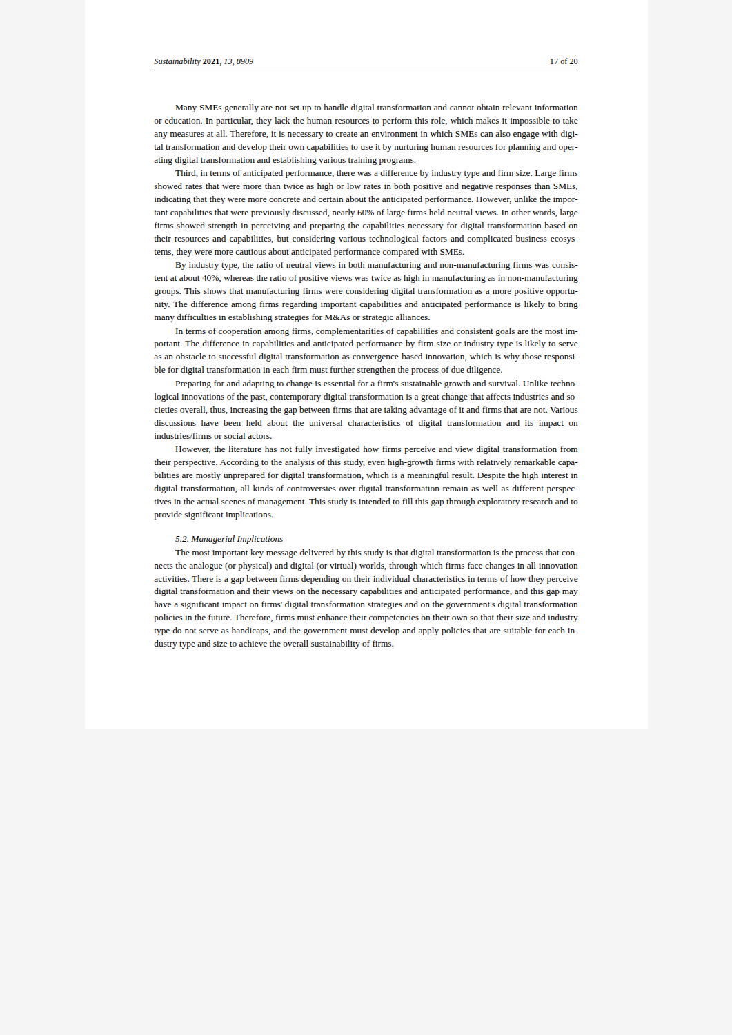Sustainability 2021, 13, 8909
17 of 20
Many SMEs generally are not set up to handle digital transformation and cannot obtain relevant information or education. In particular, they lack the human resources to perform this role, which makes it impossible to take any measures at all. Therefore, it is necessary to create an environment in which SMEs can also engage with digital transformation and develop their own capabilities to use it by nurturing human resources for planning and operating digital transformation and establishing various training programs.
Third, in terms of anticipated performance, there was a difference by industry type and firm size. Large firms showed rates that were more than twice as high or low rates in both positive and negative responses than SMEs, indicating that they were more concrete and certain about the anticipated performance. However, unlike the important capabilities that were previously discussed, nearly 60% of large firms held neutral views. In other words, large firms showed strength in perceiving and preparing the capabilities necessary for digital transformation based on their resources and capabilities, but considering various technological factors and complicated business ecosystems, they were more cautious about anticipated performance compared with SMEs.
By industry type, the ratio of neutral views in both manufacturing and non-manufacturing firms was consistent at about 40%, whereas the ratio of positive views was twice as high in manufacturing as in non-manufacturing groups. This shows that manufacturing firms were considering digital transformation as a more positive opportunity. The difference among firms regarding important capabilities and anticipated performance is likely to bring many difficulties in establishing strategies for M&As or strategic alliances.
In terms of cooperation among firms, complementarities of capabilities and consistent goals are the most important. The difference in capabilities and anticipated performance by firm size or industry type is likely to serve as an obstacle to successful digital transformation as convergence-based innovation, which is why those responsible for digital transformation in each firm must further strengthen the process of due diligence.
Preparing for and adapting to change is essential for a firm's sustainable growth and survival. Unlike technological innovations of the past, contemporary digital transformation is a great change that affects industries and societies overall, thus, increasing the gap between firms that are taking advantage of it and firms that are not. Various discussions have been held about the universal characteristics of digital transformation and its impact on industries/firms or social actors.
However, the literature has not fully investigated how firms perceive and view digital transformation from their perspective. According to the analysis of this study, even high-growth firms with relatively remarkable capabilities are mostly unprepared for digital transformation, which is a meaningful result. Despite the high interest in digital transformation, all kinds of controversies over digital transformation remain as well as different perspectives in the actual scenes of management. This study is intended to fill this gap through exploratory research and to provide significant implications.
5.2. Managerial Implications
The most important key message delivered by this study is that digital transformation is the process that connects the analogue (or physical) and digital (or virtual) worlds, through which firms face changes in all innovation activities. There is a gap between firms depending on their individual characteristics in terms of how they perceive digital transformation and their views on the necessary capabilities and anticipated performance, and this gap may have a significant impact on firms' digital transformation strategies and on the government's digital transformation policies in the future. Therefore, firms must enhance their competencies on their own so that their size and industry type do not serve as handicaps, and the government must develop and apply policies that are suitable for each industry type and size to achieve the overall sustainability of firms.